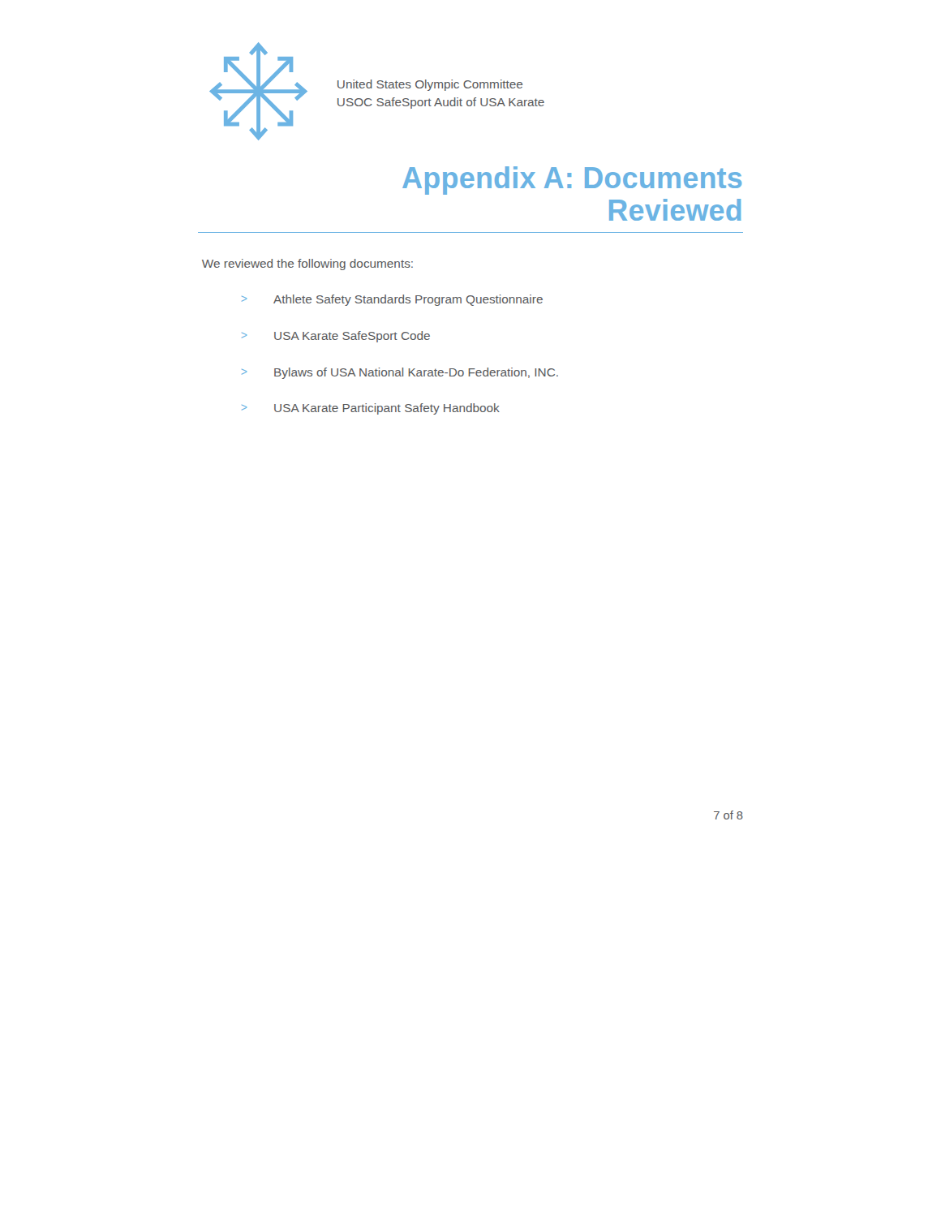United States Olympic Committee
USOC SafeSport Audit of USA Karate
Appendix A: Documents
Reviewed
We reviewed the following documents:
Athlete Safety Standards Program Questionnaire
USA Karate SafeSport Code
Bylaws of USA National Karate-Do Federation, INC.
USA Karate Participant Safety Handbook
7 of 8